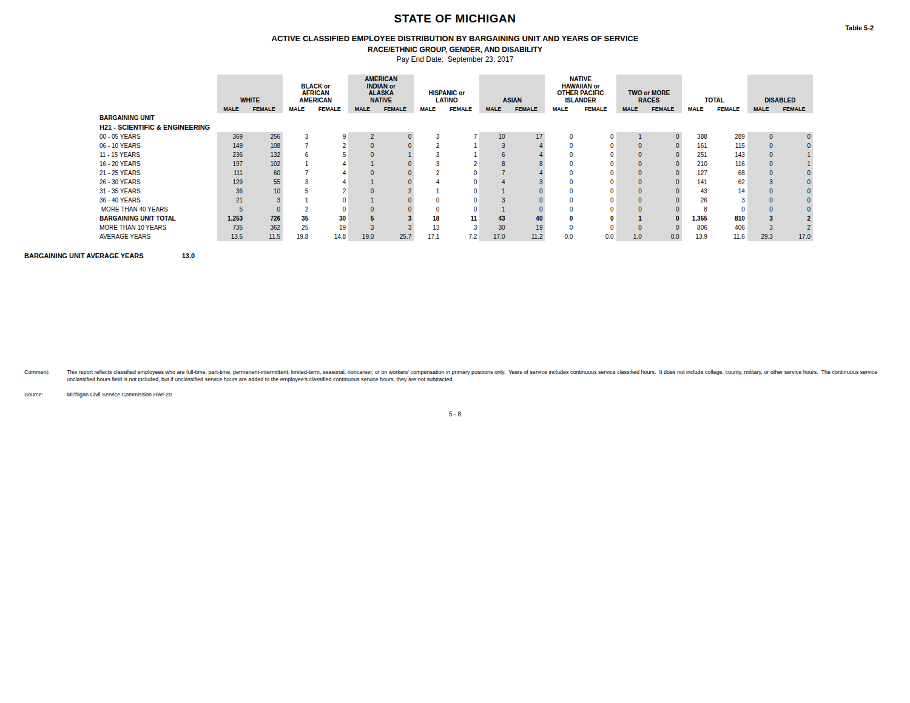Table 5-2
STATE OF MICHIGAN
ACTIVE CLASSIFIED EMPLOYEE DISTRIBUTION BY BARGAINING UNIT AND YEARS OF SERVICE
RACE/ETHNIC GROUP, GENDER, AND DISABILITY
Pay End Date: September 23, 2017
| | WHITE | BLACK or AFRICAN AMERICAN | AMERICAN INDIAN or ALASKA NATIVE | HISPANIC or LATINO | ASIAN | NATIVE HAWAIIAN or OTHER PACIFIC ISLANDER | TWO or MORE RACES | TOTAL | DISABLED |
| --- | --- | --- | --- | --- | --- | --- | --- | --- | --- |
| MALE | FEMALE | MALE | FEMALE | MALE | FEMALE | MALE | FEMALE | MALE | FEMALE | MALE | FEMALE | MALE | FEMALE | MALE | FEMALE | MALE | FEMALE |
| BARGAINING UNIT | |
| H21 - SCIENTIFIC & ENGINEERING | |
| 00 - 05 YEARS | 369 | 256 | 3 | 9 | 2 | 0 | 3 | 7 | 10 | 17 | 0 | 0 | 1 | 0 | 388 | 289 | 0 | 0 |
| 06 - 10 YEARS | 149 | 108 | 7 | 2 | 0 | 0 | 2 | 1 | 3 | 4 | 0 | 0 | 0 | 0 | 161 | 115 | 0 | 0 |
| 11 - 15 YEARS | 236 | 132 | 6 | 5 | 0 | 1 | 3 | 1 | 6 | 4 | 0 | 0 | 0 | 0 | 251 | 143 | 0 | 1 |
| 16 - 20 YEARS | 197 | 102 | 1 | 4 | 1 | 0 | 3 | 2 | 8 | 8 | 0 | 0 | 0 | 0 | 210 | 116 | 0 | 1 |
| 21 - 25 YEARS | 111 | 60 | 7 | 4 | 0 | 0 | 2 | 0 | 7 | 4 | 0 | 0 | 0 | 0 | 127 | 68 | 0 | 0 |
| 26 - 30 YEARS | 129 | 55 | 3 | 4 | 1 | 0 | 4 | 0 | 4 | 3 | 0 | 0 | 0 | 0 | 141 | 62 | 3 | 0 |
| 31 - 35 YEARS | 36 | 10 | 5 | 2 | 0 | 2 | 1 | 0 | 1 | 0 | 0 | 0 | 0 | 0 | 43 | 14 | 0 | 0 |
| 36 - 40 YEARS | 21 | 3 | 1 | 0 | 1 | 0 | 0 | 0 | 3 | 0 | 0 | 0 | 0 | 0 | 26 | 3 | 0 | 0 |
| MORE THAN 40 YEARS | 5 | 0 | 2 | 0 | 0 | 0 | 0 | 0 | 1 | 0 | 0 | 0 | 0 | 0 | 8 | 0 | 0 | 0 |
| BARGAINING UNIT TOTAL | 1,253 | 726 | 35 | 30 | 5 | 3 | 18 | 11 | 43 | 40 | 0 | 0 | 1 | 0 | 1,355 | 810 | 3 | 2 |
| MORE THAN 10 YEARS | 735 | 362 | 25 | 19 | 3 | 3 | 13 | 3 | 30 | 19 | 0 | 0 | 0 | 0 | 806 | 406 | 3 | 2 |
| AVERAGE YEARS | 13.5 | 11.5 | 19.8 | 14.8 | 19.0 | 25.7 | 17.1 | 7.2 | 17.0 | 11.2 | 0.0 | 0.0 | 1.0 | 0.0 | 13.9 | 11.6 | 29.3 | 17.0 |
BARGAINING UNIT AVERAGE YEARS 13.0
Comment: This report reflects classified employees who are full-time, part-time, permanent-intermittent, limited-term, seasonal, noncareer, or on workers' compensation in primary positions only. Years of service includes continuous service classified hours. It does not include college, county, military, or other service hours. The continuous service unclassified hours field is not included, but if unclassified service hours are added to the employee's classified continuous service hours, they are not subtracted.
Source: Michigan Civil Service Commission HWF20
5 - 8